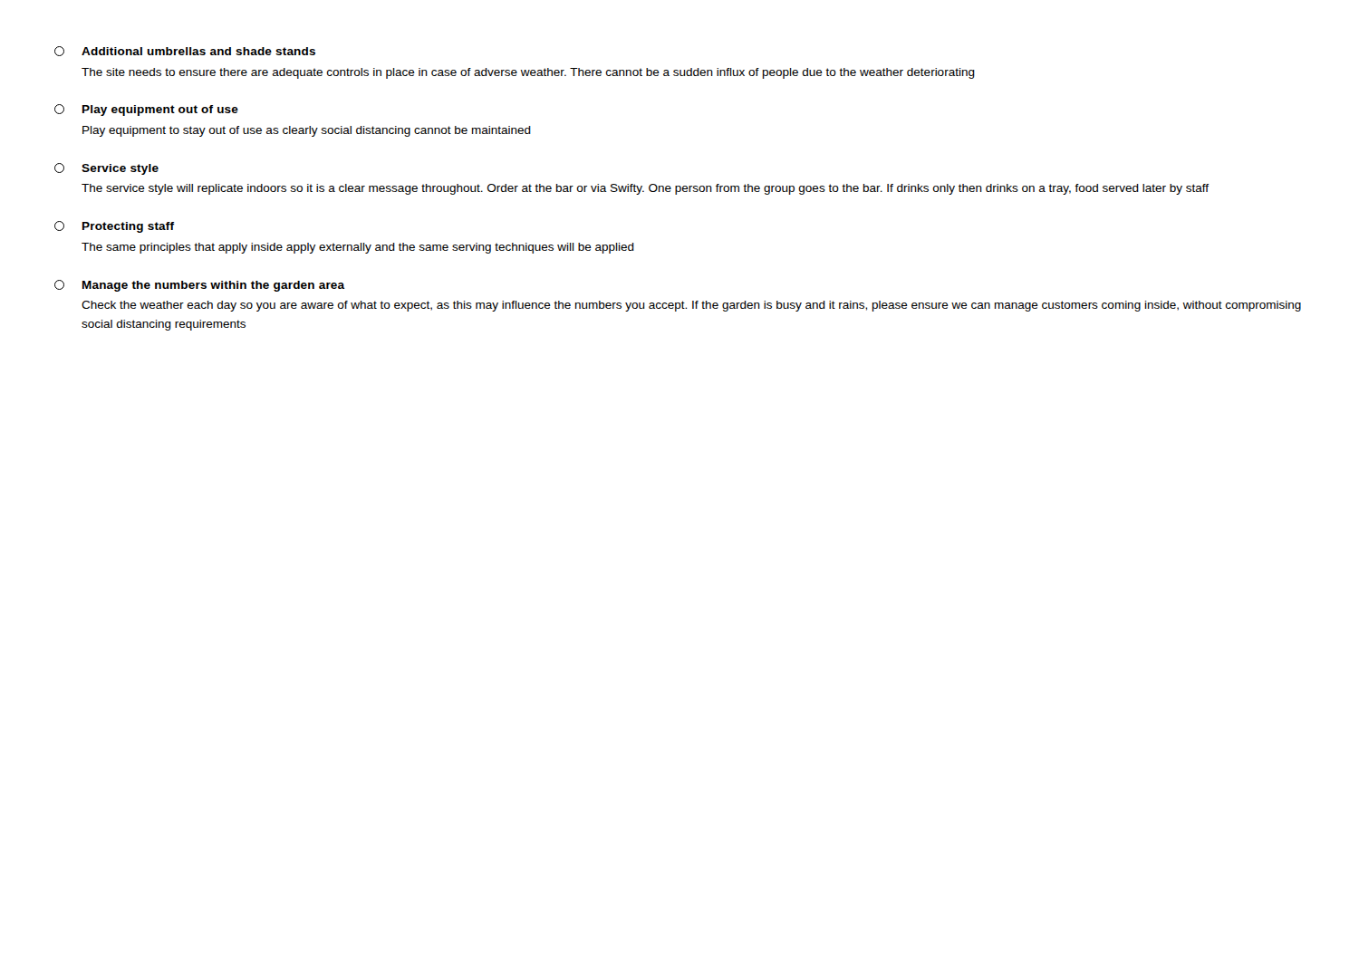Additional umbrellas and shade stands
The site needs to ensure there are adequate controls in place in case of adverse weather. There cannot be a sudden influx of people due to the weather deteriorating
Play equipment out of use
Play equipment to stay out of use as clearly social distancing cannot be maintained
Service style
The service style will replicate indoors so it is a clear message throughout. Order at the bar or via Swifty. One person from the group goes to the bar. If drinks only then drinks on a tray, food served later by staff
Protecting staff
The same principles that apply inside apply externally and the same serving techniques will be applied
Manage the numbers within the garden area
Check the weather each day so you are aware of what to expect, as this may influence the numbers you accept. If the garden is busy and it rains, please ensure we can manage customers coming inside, without compromising social distancing requirements